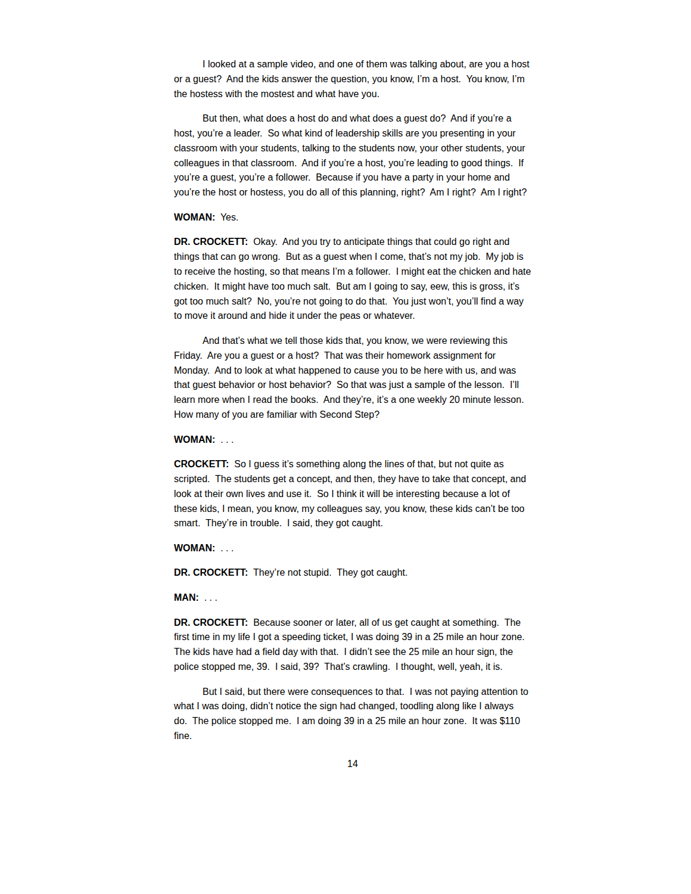I looked at a sample video, and one of them was talking about, are you a host or a guest? And the kids answer the question, you know, I’m a host. You know, I’m the hostess with the mostest and what have you.
But then, what does a host do and what does a guest do? And if you’re a host, you’re a leader. So what kind of leadership skills are you presenting in your classroom with your students, talking to the students now, your other students, your colleagues in that classroom. And if you’re a host, you’re leading to good things. If you’re a guest, you’re a follower. Because if you have a party in your home and you’re the host or hostess, you do all of this planning, right? Am I right? Am I right?
WOMAN: Yes.
DR. CROCKETT: Okay. And you try to anticipate things that could go right and things that can go wrong. But as a guest when I come, that’s not my job. My job is to receive the hosting, so that means I’m a follower. I might eat the chicken and hate chicken. It might have too much salt. But am I going to say, eew, this is gross, it’s got too much salt? No, you’re not going to do that. You just won’t, you’ll find a way to move it around and hide it under the peas or whatever.
And that’s what we tell those kids that, you know, we were reviewing this Friday. Are you a guest or a host? That was their homework assignment for Monday. And to look at what happened to cause you to be here with us, and was that guest behavior or host behavior? So that was just a sample of the lesson. I’ll learn more when I read the books. And they’re, it’s a one weekly 20 minute lesson. How many of you are familiar with Second Step?
WOMAN: . . .
CROCKETT: So I guess it’s something along the lines of that, but not quite as scripted. The students get a concept, and then, they have to take that concept, and look at their own lives and use it. So I think it will be interesting because a lot of these kids, I mean, you know, my colleagues say, you know, these kids can’t be too smart. They’re in trouble. I said, they got caught.
WOMAN: . . .
DR. CROCKETT: They’re not stupid. They got caught.
MAN: . . .
DR. CROCKETT: Because sooner or later, all of us get caught at something. The first time in my life I got a speeding ticket, I was doing 39 in a 25 mile an hour zone. The kids have had a field day with that. I didn’t see the 25 mile an hour sign, the police stopped me, 39. I said, 39? That’s crawling. I thought, well, yeah, it is.
But I said, but there were consequences to that. I was not paying attention to what I was doing, didn’t notice the sign had changed, toodling along like I always do. The police stopped me. I am doing 39 in a 25 mile an hour zone. It was $110 fine.
14